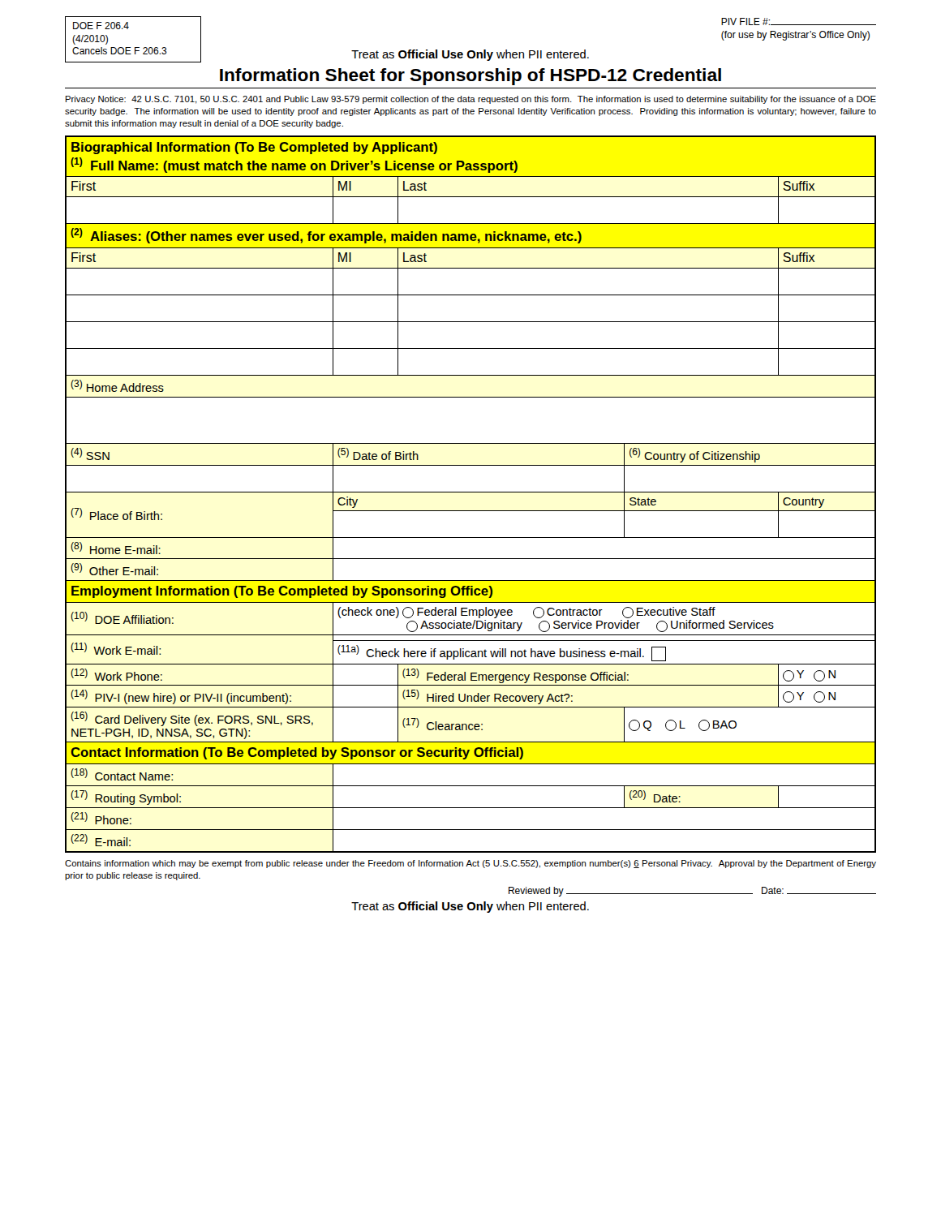DOE F 206.4
(4/2010)
Cancels DOE F 206.3
PIV FILE #:
(for use by Registrar’s Office Only)
Treat as Official Use Only when PII entered.
Information Sheet for Sponsorship of HSPD-12 Credential
Privacy Notice: 42 U.S.C. 7101, 50 U.S.C. 2401 and Public Law 93-579 permit collection of the data requested on this form. The information is used to determine suitability for the issuance of a DOE security badge. The information will be used to identity proof and register Applicants as part of the Personal Identity Verification process. Providing this information is voluntary; however, failure to submit this information may result in denial of a DOE security badge.
| Biographical Information (To Be Completed by Applicant) (1) Full Name: (must match the name on Driver’s License or Passport) |
| First | MI | Last | Suffix |
| (2) Aliases: (Other names ever used, for example, maiden name, nickname, etc.) |
| First | MI | Last | Suffix |
| (3) Home Address |
| (4) SSN | (5) Date of Birth | (6) Country of Citizenship |
| (7) Place of Birth: | City | State | Country |
| (8) Home E-mail: | |
| (9) Other E-mail: | |
| Employment Information (To Be Completed by Sponsoring Office) |
| (10) DOE Affiliation: | (check one) Federal Employee Contractor Executive Staff Associate/Dignitary Service Provider Uniformed Services |
| (11) Work E-mail: | |
| (11a) Check here if applicant will not have business e-mail. |
| (12) Work Phone: | | (13) Federal Emergency Response Official: | Y N |
| (14) PIV-I (new hire) or PIV-II (incumbent): | | (15) Hired Under Recovery Act?: | Y N |
| (16) Card Delivery Site (ex. FORS, SNL, SRS, NETL-PGH, ID, NNSA, SC, GTN): | | (17) Clearance: | Q L BAO |
| Contact Information (To Be Completed by Sponsor or Security Official) |
| (18) Contact Name: | |
| (17) Routing Symbol: | | (20) Date: | |
| (21) Phone: | |
| (22) E-mail: | |
Contains information which may be exempt from public release under the Freedom of Information Act (5 U.S.C.552), exemption number(s) 6 Personal Privacy. Approval by the Department of Energy prior to public release is required.
Reviewed by Date:
Treat as Official Use Only when PII entered.